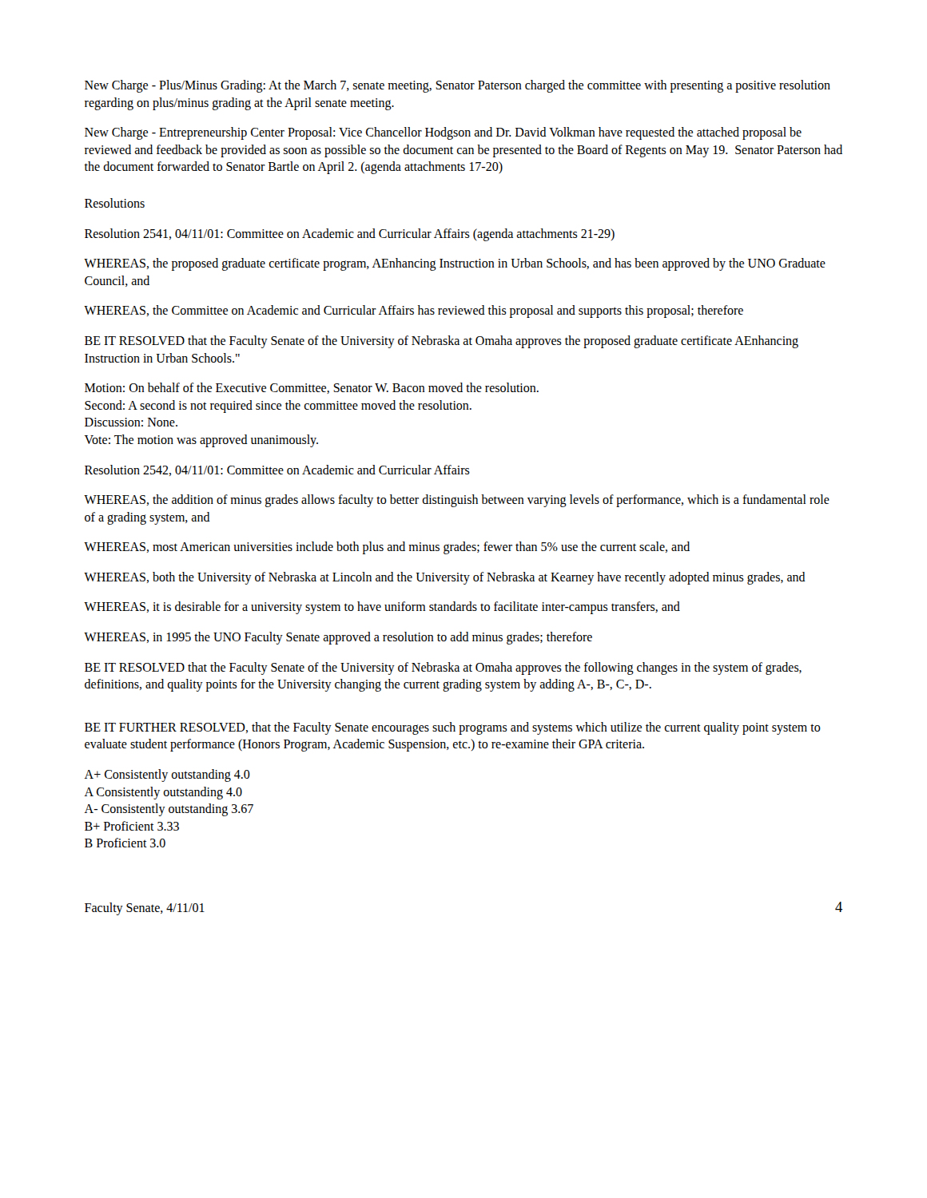New Charge - Plus/Minus Grading: At the March 7, senate meeting, Senator Paterson charged the committee with presenting a positive resolution regarding on plus/minus grading at the April senate meeting.
New Charge - Entrepreneurship Center Proposal: Vice Chancellor Hodgson and Dr. David Volkman have requested the attached proposal be reviewed and feedback be provided as soon as possible so the document can be presented to the Board of Regents on May 19. Senator Paterson had the document forwarded to Senator Bartle on April 2. (agenda attachments 17-20)
Resolutions
Resolution 2541, 04/11/01: Committee on Academic and Curricular Affairs (agenda attachments 21-29)
WHEREAS, the proposed graduate certificate program, AEnhancing Instruction in Urban Schools, and has been approved by the UNO Graduate Council, and
WHEREAS, the Committee on Academic and Curricular Affairs has reviewed this proposal and supports this proposal; therefore
BE IT RESOLVED that the Faculty Senate of the University of Nebraska at Omaha approves the proposed graduate certificate AEnhancing Instruction in Urban Schools."
Motion: On behalf of the Executive Committee, Senator W. Bacon moved the resolution.
Second: A second is not required since the committee moved the resolution.
Discussion: None.
Vote: The motion was approved unanimously.
Resolution 2542, 04/11/01: Committee on Academic and Curricular Affairs
WHEREAS, the addition of minus grades allows faculty to better distinguish between varying levels of performance, which is a fundamental role of a grading system, and
WHEREAS, most American universities include both plus and minus grades; fewer than 5% use the current scale, and
WHEREAS, both the University of Nebraska at Lincoln and the University of Nebraska at Kearney have recently adopted minus grades, and
WHEREAS, it is desirable for a university system to have uniform standards to facilitate inter-campus transfers, and
WHEREAS, in 1995 the UNO Faculty Senate approved a resolution to add minus grades; therefore
BE IT RESOLVED that the Faculty Senate of the University of Nebraska at Omaha approves the following changes in the system of grades, definitions, and quality points for the University changing the current grading system by adding A-, B-, C-, D-.
BE IT FURTHER RESOLVED, that the Faculty Senate encourages such programs and systems which utilize the current quality point system to evaluate student performance (Honors Program, Academic Suspension, etc.) to re-examine their GPA criteria.
A+ Consistently outstanding 4.0
A Consistently outstanding 4.0
A- Consistently outstanding 3.67
B+ Proficient 3.33
B Proficient 3.0
Faculty Senate, 4/11/01 4